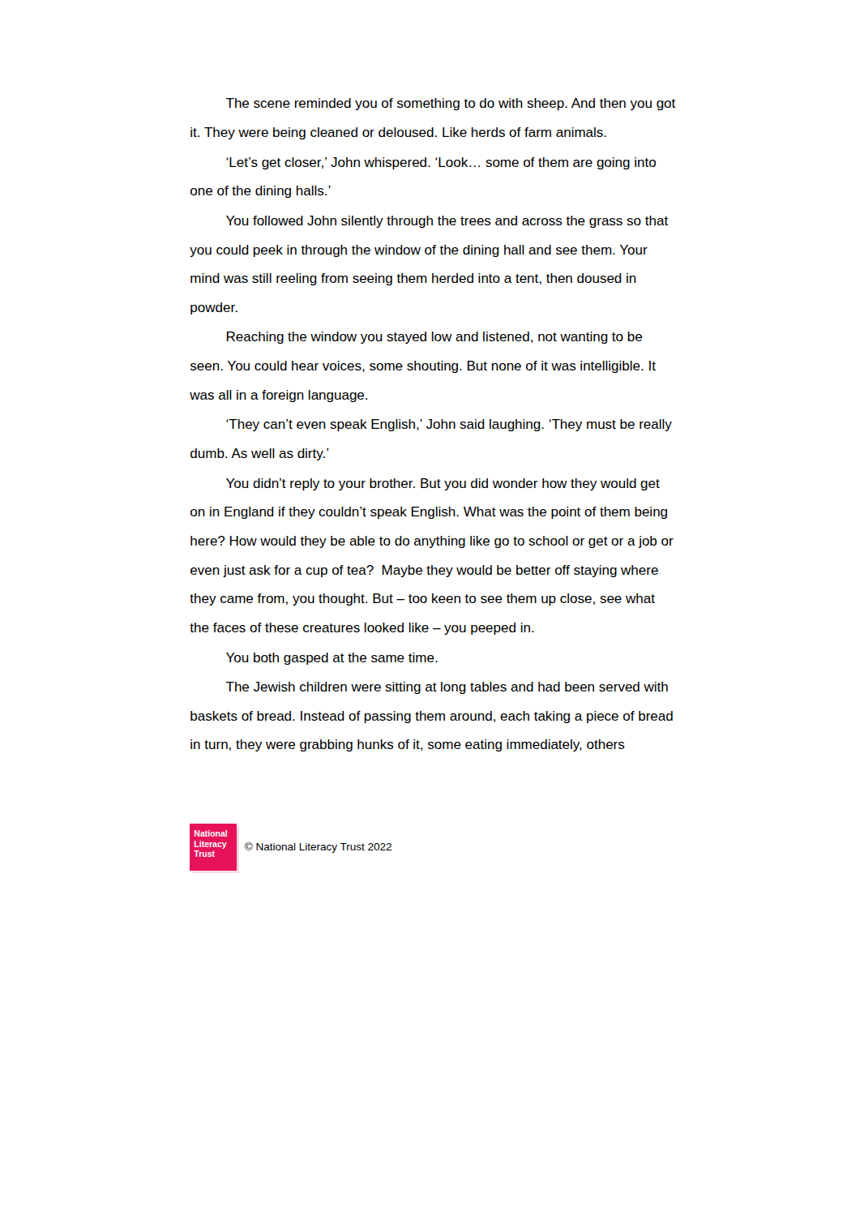The scene reminded you of something to do with sheep. And then you got it. They were being cleaned or deloused. Like herds of farm animals.
‘Let’s get closer,’ John whispered. ‘Look… some of them are going into one of the dining halls.’
You followed John silently through the trees and across the grass so that you could peek in through the window of the dining hall and see them. Your mind was still reeling from seeing them herded into a tent, then doused in powder.
Reaching the window you stayed low and listened, not wanting to be seen. You could hear voices, some shouting. But none of it was intelligible. It was all in a foreign language.
‘They can’t even speak English,’ John said laughing. ‘They must be really dumb. As well as dirty.’
You didn’t reply to your brother. But you did wonder how they would get on in England if they couldn’t speak English. What was the point of them being here? How would they be able to do anything like go to school or get or a job or even just ask for a cup of tea? Maybe they would be better off staying where they came from, you thought. But – too keen to see them up close, see what the faces of these creatures looked like – you peeped in.
You both gasped at the same time.
The Jewish children were sitting at long tables and had been served with baskets of bread. Instead of passing them around, each taking a piece of bread in turn, they were grabbing hunks of it, some eating immediately, others
National
Literacy
Trust
© National Literacy Trust 2022